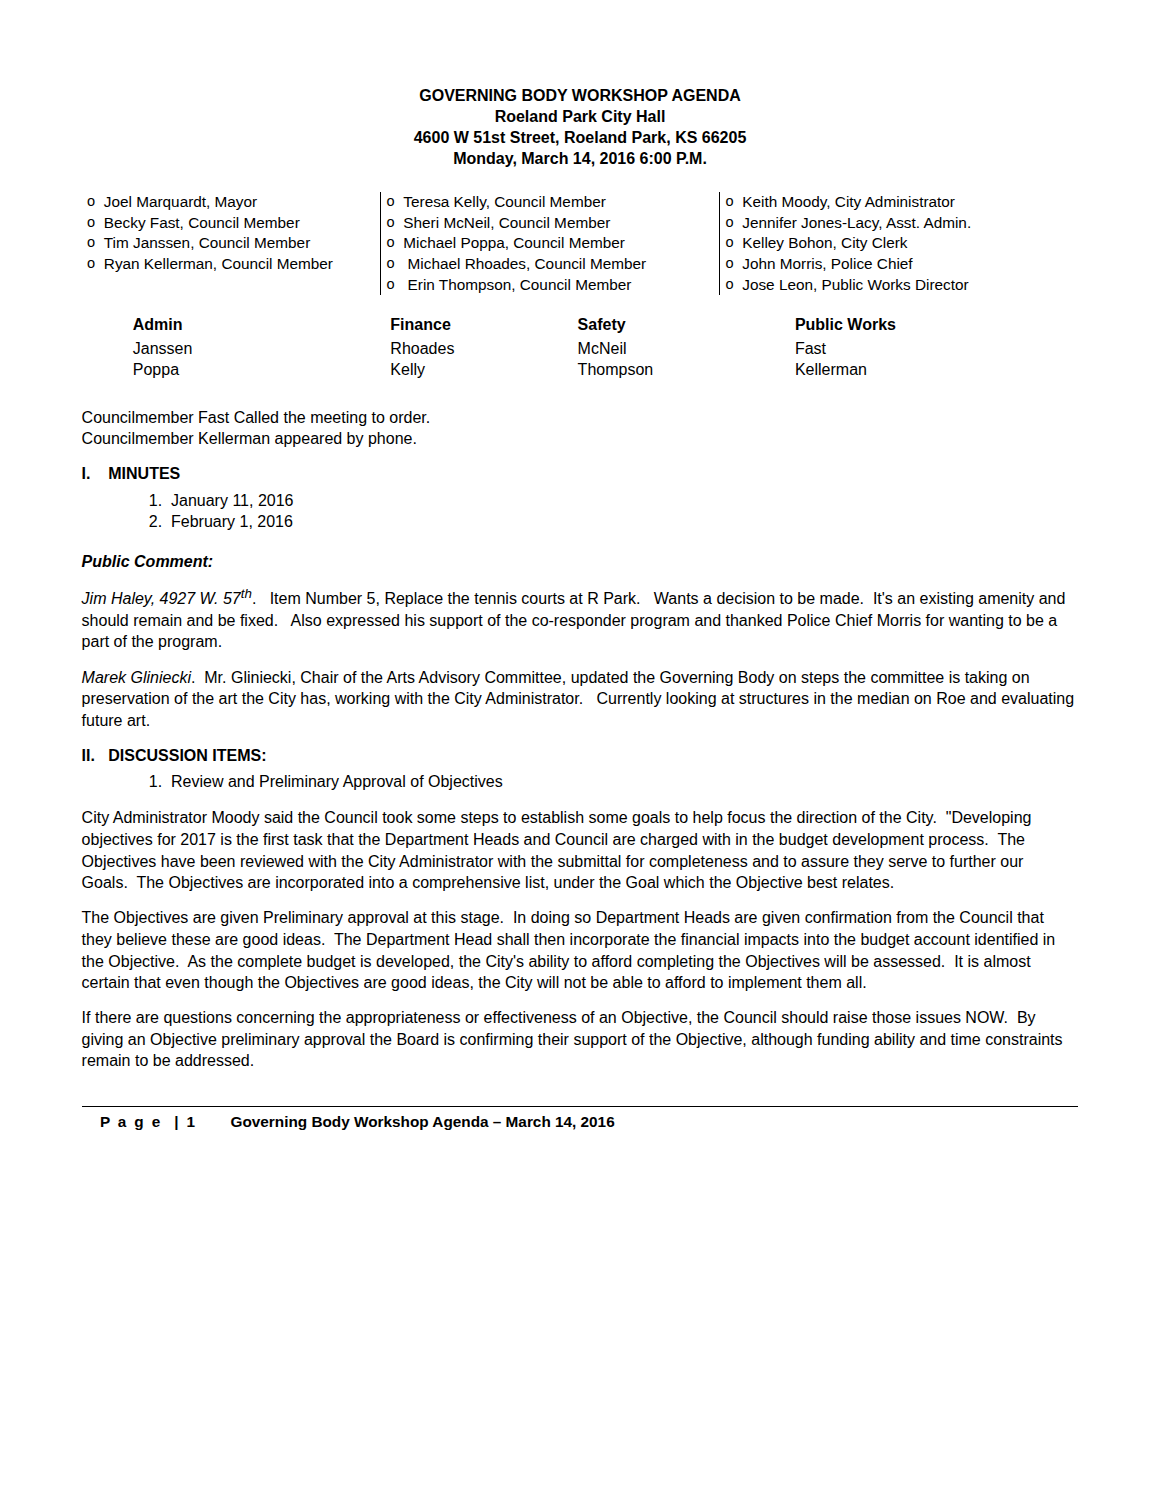GOVERNING BODY WORKSHOP AGENDA
Roeland Park City Hall
4600 W 51st Street, Roeland Park, KS 66205
Monday, March 14, 2016 6:00 P.M.
| Joel Marquardt, Mayor Becky Fast, Council Member Tim Janssen, Council Member Ryan Kellerman, Council Member | Teresa Kelly, Council Member Sheri McNeil, Council Member Michael Poppa, Council Member Michael Rhoades, Council Member Erin Thompson, Council Member | Keith Moody, City Administrator Jennifer Jones-Lacy, Asst. Admin. Kelley Bohon, City Clerk John Morris, Police Chief Jose Leon, Public Works Director |
| Admin | Finance | Safety | Public Works |
| --- | --- | --- | --- |
| Janssen | Rhoades | McNeil | Fast |
| Poppa | Kelly | Thompson | Kellerman |
Councilmember Fast Called the meeting to order.
Councilmember Kellerman appeared by phone.
I. MINUTES
1. January 11, 2016
2. February 1, 2016
Public Comment:
Jim Haley, 4927 W. 57th. Item Number 5, Replace the tennis courts at R Park. Wants a decision to be made. It's an existing amenity and should remain and be fixed. Also expressed his support of the co-responder program and thanked Police Chief Morris for wanting to be a part of the program.
Marek Gliniecki. Mr. Gliniecki, Chair of the Arts Advisory Committee, updated the Governing Body on steps the committee is taking on preservation of the art the City has, working with the City Administrator. Currently looking at structures in the median on Roe and evaluating future art.
II. DISCUSSION ITEMS:
1. Review and Preliminary Approval of Objectives
City Administrator Moody said the Council took some steps to establish some goals to help focus the direction of the City. "Developing objectives for 2017 is the first task that the Department Heads and Council are charged with in the budget development process. The Objectives have been reviewed with the City Administrator with the submittal for completeness and to assure they serve to further our Goals. The Objectives are incorporated into a comprehensive list, under the Goal which the Objective best relates.
The Objectives are given Preliminary approval at this stage. In doing so Department Heads are given confirmation from the Council that they believe these are good ideas. The Department Head shall then incorporate the financial impacts into the budget account identified in the Objective. As the complete budget is developed, the City's ability to afford completing the Objectives will be assessed. It is almost certain that even though the Objectives are good ideas, the City will not be able to afford to implement them all.
If there are questions concerning the appropriateness or effectiveness of an Objective, the Council should raise those issues NOW. By giving an Objective preliminary approval the Board is confirming their support of the Objective, although funding ability and time constraints remain to be addressed.
P a g e | 1 Governing Body Workshop Agenda – March 14, 2016